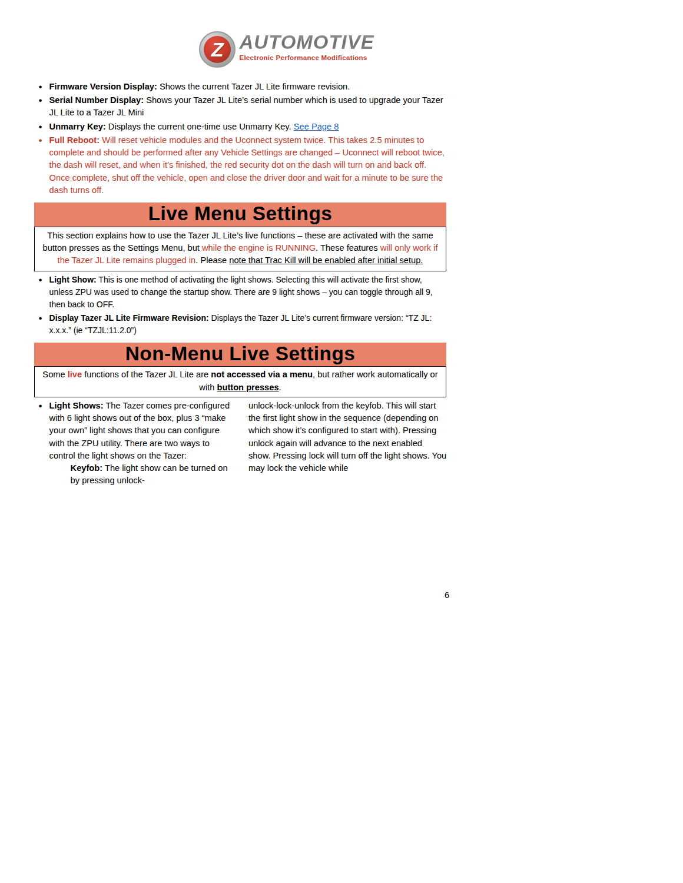AUTOMOTIVE
Electronic Performance Modifications
Firmware Version Display: Shows the current Tazer JL Lite firmware revision.
Serial Number Display: Shows your Tazer JL Lite’s serial number which is used to upgrade your Tazer JL Lite to a Tazer JL Mini
Unmarry Key: Displays the current one-time use Unmarry Key. See Page 8
Full Reboot: Will reset vehicle modules and the Uconnect system twice. This takes 2.5 minutes to complete and should be performed after any Vehicle Settings are changed – Uconnect will reboot twice, the dash will reset, and when it’s finished, the red security dot on the dash will turn on and back off. Once complete, shut off the vehicle, open and close the driver door and wait for a minute to be sure the dash turns off.
Live Menu Settings
This section explains how to use the Tazer JL Lite’s live functions – these are activated with the same button presses as the Settings Menu, but while the engine is RUNNING. These features will only work if the Tazer JL Lite remains plugged in. Please note that Trac Kill will be enabled after initial setup.
Light Show: This is one method of activating the light shows. Selecting this will activate the first show, unless ZPU was used to change the startup show. There are 9 light shows – you can toggle through all 9, then back to OFF.
Display Tazer JL Lite Firmware Revision: Displays the Tazer JL Lite’s current firmware version: “TZ JL: x.x.x.” (ie “TZJL:11.2.0”)
Non-Menu Live Settings
Some live functions of the Tazer JL Lite are not accessed via a menu, but rather work automatically or with button presses.
Light Shows: The Tazer comes pre-configured with 6 light shows out of the box, plus 3 “make your own” light shows that you can configure with the ZPU utility. There are two ways to control the light shows on the Tazer:
Keyfob: The light show can be turned on by pressing unlock-
unlock-lock-unlock from the keyfob. This will start the first light show in the sequence (depending on which show it’s configured to start with). Pressing unlock again will advance to the next enabled show. Pressing lock will turn off the light shows. You may lock the vehicle while
6